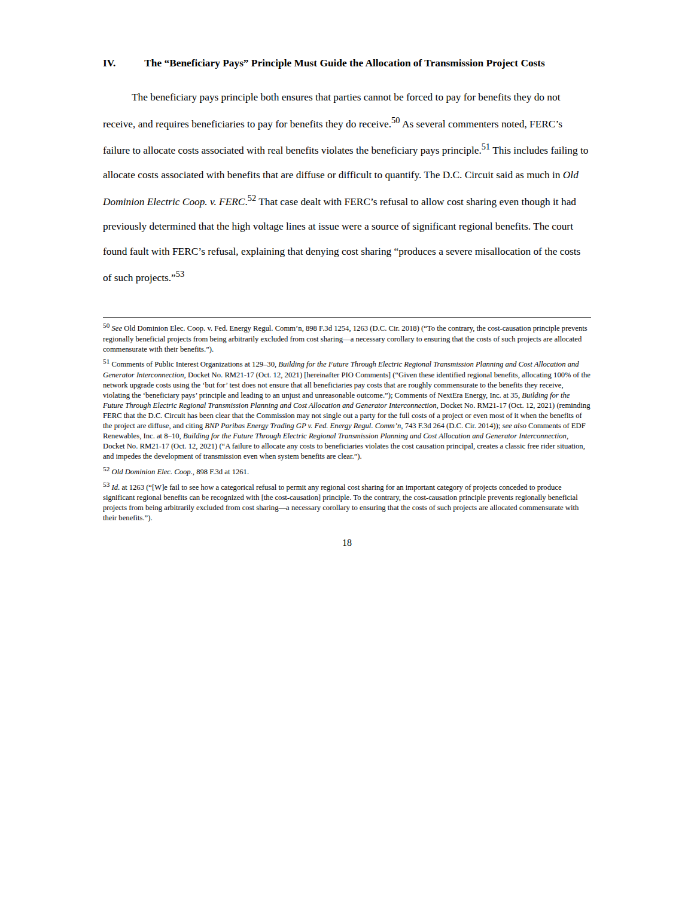IV. The “Beneficiary Pays” Principle Must Guide the Allocation of Transmission Project Costs
The beneficiary pays principle both ensures that parties cannot be forced to pay for benefits they do not receive, and requires beneficiaries to pay for benefits they do receive.50 As several commenters noted, FERC’s failure to allocate costs associated with real benefits violates the beneficiary pays principle.51 This includes failing to allocate costs associated with benefits that are diffuse or difficult to quantify. The D.C. Circuit said as much in Old Dominion Electric Coop. v. FERC.52 That case dealt with FERC’s refusal to allow cost sharing even though it had previously determined that the high voltage lines at issue were a source of significant regional benefits. The court found fault with FERC’s refusal, explaining that denying cost sharing “produces a severe misallocation of the costs of such projects.”53
50 See Old Dominion Elec. Coop. v. Fed. Energy Regul. Comm’n, 898 F.3d 1254, 1263 (D.C. Cir. 2018) (“To the contrary, the cost-causation principle prevents regionally beneficial projects from being arbitrarily excluded from cost sharing—a necessary corollary to ensuring that the costs of such projects are allocated commensurate with their benefits.”).
51 Comments of Public Interest Organizations at 129–30, Building for the Future Through Electric Regional Transmission Planning and Cost Allocation and Generator Interconnection, Docket No. RM21-17 (Oct. 12, 2021) [hereinafter PIO Comments] (“Given these identified regional benefits, allocating 100% of the network upgrade costs using the ‘but for’ test does not ensure that all beneficiaries pay costs that are roughly commensurate to the benefits they receive, violating the ‘beneficiary pays’ principle and leading to an unjust and unreasonable outcome.”); Comments of NextEra Energy, Inc. at 35, Building for the Future Through Electric Regional Transmission Planning and Cost Allocation and Generator Interconnection, Docket No. RM21-17 (Oct. 12, 2021) (reminding FERC that the D.C. Circuit has been clear that the Commission may not single out a party for the full costs of a project or even most of it when the benefits of the project are diffuse, and citing BNP Paribas Energy Trading GP v. Fed. Energy Regul. Comm’n, 743 F.3d 264 (D.C. Cir. 2014)); see also Comments of EDF Renewables, Inc. at 8–10, Building for the Future Through Electric Regional Transmission Planning and Cost Allocation and Generator Interconnection, Docket No. RM21-17 (Oct. 12, 2021) (“A failure to allocate any costs to beneficiaries violates the cost causation principal, creates a classic free rider situation, and impedes the development of transmission even when system benefits are clear.”).
52 Old Dominion Elec. Coop., 898 F.3d at 1261.
53 Id. at 1263 (“[W]e fail to see how a categorical refusal to permit any regional cost sharing for an important category of projects conceded to produce significant regional benefits can be recognized with [the cost-causation] principle. To the contrary, the cost-causation principle prevents regionally beneficial projects from being arbitrarily excluded from cost sharing—a necessary corollary to ensuring that the costs of such projects are allocated commensurate with their benefits.”).
18